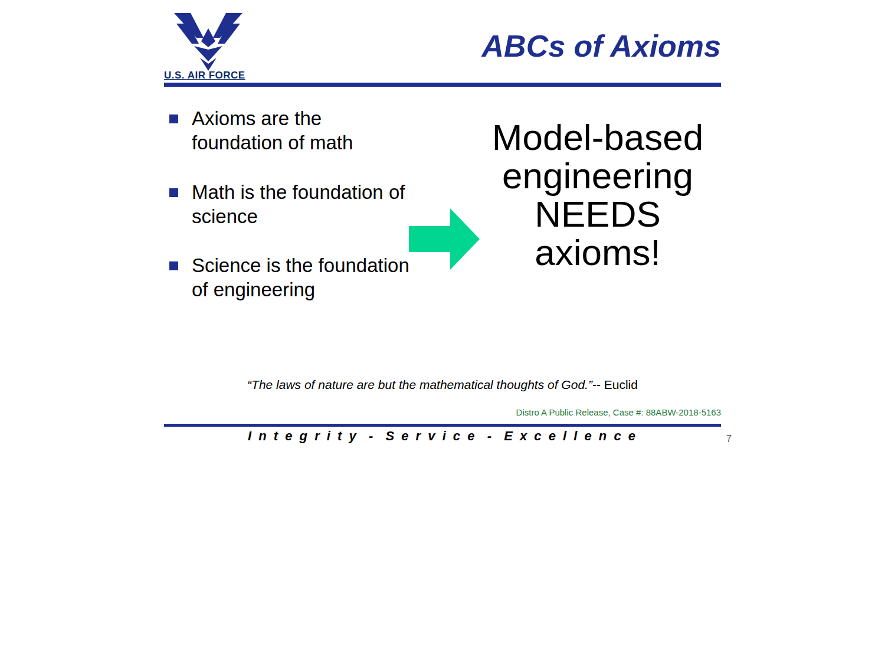U.S. AIR FORCE
ABCs of Axioms
Axioms are the foundation of math
Math is the foundation of science
Science is the foundation of engineering
Model-based engineering NEEDS axioms!
“The laws of nature are but the mathematical thoughts of God.”-- Euclid
Distro A Public Release, Case #: 88ABW-2018-5163
I n t e g r i t y - S e r v i c e - E x c e l l e n c e
7